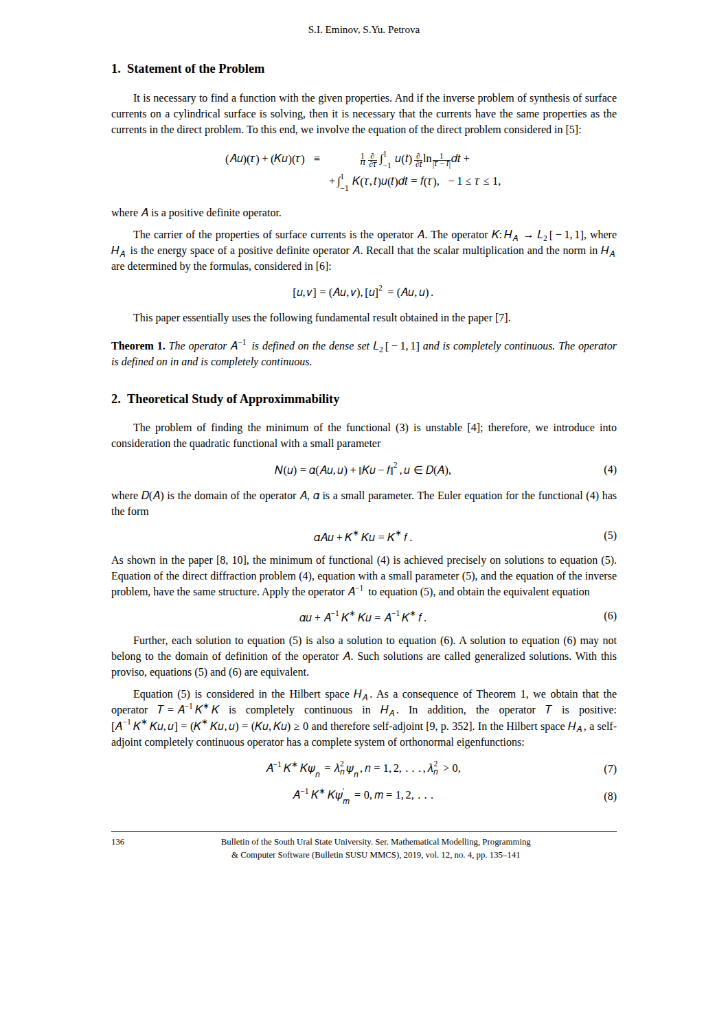S.I. Eminov, S.Yu. Petrova
1. Statement of the Problem
It is necessary to find a function with the given properties. And if the inverse problem of synthesis of surface currents on a cylindrical surface is solving, then it is necessary that the currents have the same properties as the currents in the direct problem. To this end, we involve the equation of the direct problem considered in [5]:
(Au) (τ) + (Ku) (τ) ≡ 1π ∂∂τ ∫ −1 1 u(t) ∂∂t ln 1|τ−t| dt + + ∫ −1 1 K(τ,t) u(t)dt = f(τ) , −1≤τ≤1,
where A is a positive definite operator.
The carrier of the properties of surface currents is the operator A. The operator K:HA→L2[−1,1], where HA is the energy space of a positive definite operator A. Recall that the scalar multiplication and the norm in HA are determined by the formulas, considered in [6]:
[u,v] = (Au,v) , [u]2 = (Au,u) .
This paper essentially uses the following fundamental result obtained in the paper [7].
Theorem 1. The operator A−1 is defined on the dense set L2[−1,1] and is completely continuous. The operator is defined on in and is completely continuous.
2. Theoretical Study of Approximmability
The problem of finding the minimum of the functional (3) is unstable [4]; therefore, we introduce into consideration the quadratic functional with a small parameter
N(u) = α (Au,u) + ‖Ku−f‖2 , u∈D(A) , (4)
where D(A) is the domain of the operator A, α is a small parameter. The Euler equation for the functional (4) has the form
αAu + K∗Ku = K∗f . (5)
As shown in the paper [8, 10], the minimum of functional (4) is achieved precisely on solutions to equation (5). Equation of the direct diffraction problem (4), equation with a small parameter (5), and the equation of the inverse problem, have the same structure. Apply the operator A−1 to equation (5), and obtain the equivalent equation
αu + A−1 K∗Ku = A−1 K∗f . (6)
Further, each solution to equation (5) is also a solution to equation (6). A solution to equation (6) may not belong to the domain of definition of the operator A. Such solutions are called generalized solutions. With this proviso, equations (5) and (6) are equivalent.
Equation (5) is considered in the Hilbert space HA. As a consequence of Theorem 1, we obtain that the operator T=A−1K∗K is completely continuous in HA. In addition, the operator T is positive: [A−1K∗Ku,u]=(K∗Ku,u)=(Ku,Ku)≥0 and therefore self-adjoint [9, p. 352]. In the Hilbert space HA, a self-adjoint completely continuous operator has a complete system of orthonormal eigenfunctions:
A−1 K∗K ψn = λn2 ψn , n=1,2,..., λn2 >0, (7)
A−1 K∗K ψm′ =0, m=1,2,... (8)
136 Bulletin of the South Ural State University. Ser. Mathematical Modelling, Programming
& Computer Software (Bulletin SUSU MMCS), 2019, vol. 12, no. 4, pp. 135–141